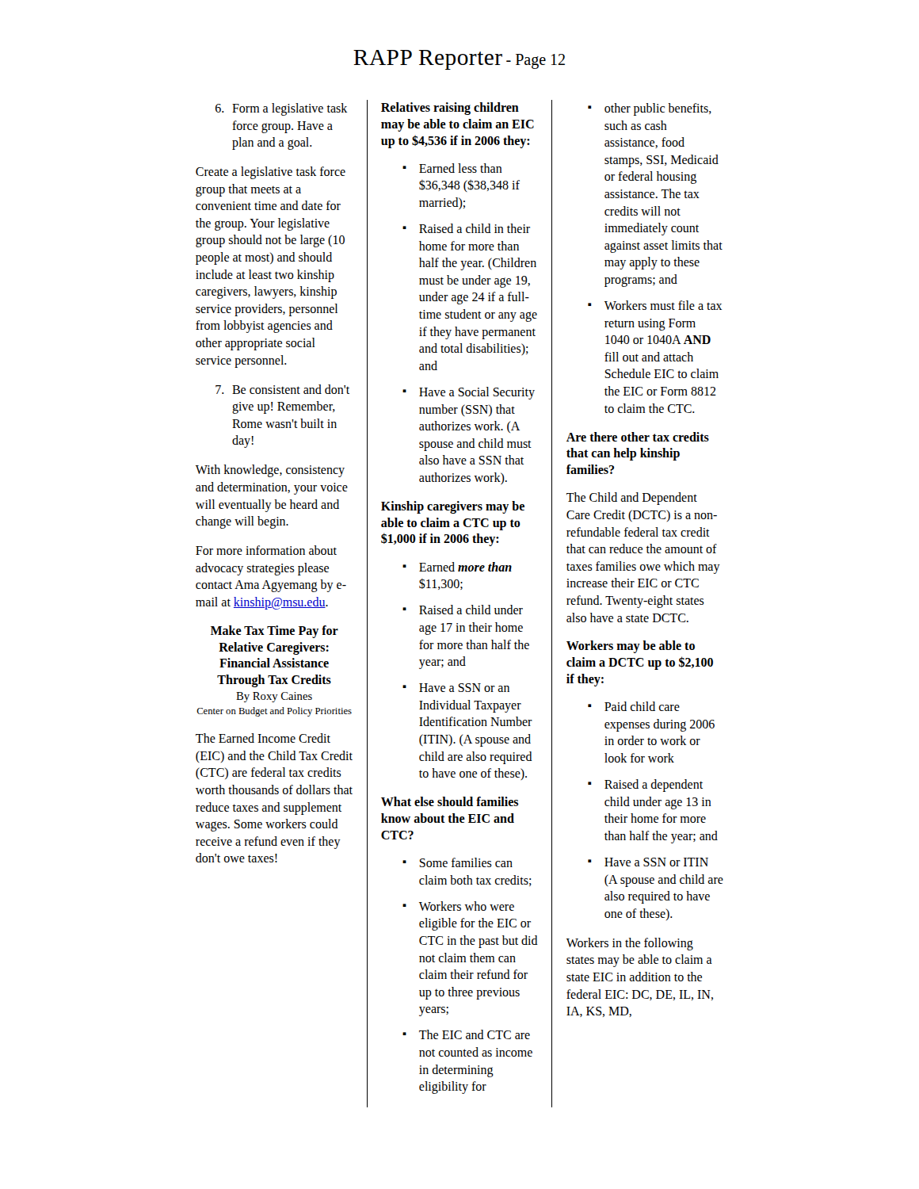RAPP Reporter - Page 12
Form a legislative task force group. Have a plan and a goal.
Create a legislative task force group that meets at a convenient time and date for the group. Your legislative group should not be large (10 people at most) and should include at least two kinship caregivers, lawyers, kinship service providers, personnel from lobbyist agencies and other appropriate social service personnel.
Be consistent and don't give up! Remember, Rome wasn't built in day!
With knowledge, consistency and determination, your voice will eventually be heard and change will begin.
For more information about advocacy strategies please contact Ama Agyemang by e-mail at kinship@msu.edu.
Make Tax Time Pay for Relative Caregivers: Financial Assistance Through Tax Credits
By Roxy Caines
Center on Budget and Policy Priorities
The Earned Income Credit (EIC) and the Child Tax Credit (CTC) are federal tax credits worth thousands of dollars that reduce taxes and supplement wages. Some workers could receive a refund even if they don't owe taxes!
Relatives raising children may be able to claim an EIC up to $4,536 if in 2006 they:
Earned less than $36,348 ($38,348 if married);
Raised a child in their home for more than half the year. (Children must be under age 19, under age 24 if a full-time student or any age if they have permanent and total disabilities); and
Have a Social Security number (SSN) that authorizes work. (A spouse and child must also have a SSN that authorizes work).
Kinship caregivers may be able to claim a CTC up to $1,000 if in 2006 they:
Earned more than $11,300;
Raised a child under age 17 in their home for more than half the year; and
Have a SSN or an Individual Taxpayer Identification Number (ITIN). (A spouse and child are also required to have one of these).
What else should families know about the EIC and CTC?
Some families can claim both tax credits;
Workers who were eligible for the EIC or CTC in the past but did not claim them can claim their refund for up to three previous years;
The EIC and CTC are not counted as income in determining eligibility for
other public benefits, such as cash assistance, food stamps, SSI, Medicaid or federal housing assistance. The tax credits will not immediately count against asset limits that may apply to these programs; and
Workers must file a tax return using Form 1040 or 1040A AND fill out and attach Schedule EIC to claim the EIC or Form 8812 to claim the CTC.
Are there other tax credits that can help kinship families?
The Child and Dependent Care Credit (DCTC) is a non-refundable federal tax credit that can reduce the amount of taxes families owe which may increase their EIC or CTC refund. Twenty-eight states also have a state DCTC.
Workers may be able to claim a DCTC up to $2,100 if they:
Paid child care expenses during 2006 in order to work or look for work
Raised a dependent child under age 13 in their home for more than half the year; and
Have a SSN or ITIN (A spouse and child are also required to have one of these).
Workers in the following states may be able to claim a state EIC in addition to the federal EIC: DC, DE, IL, IN, IA, KS, MD,